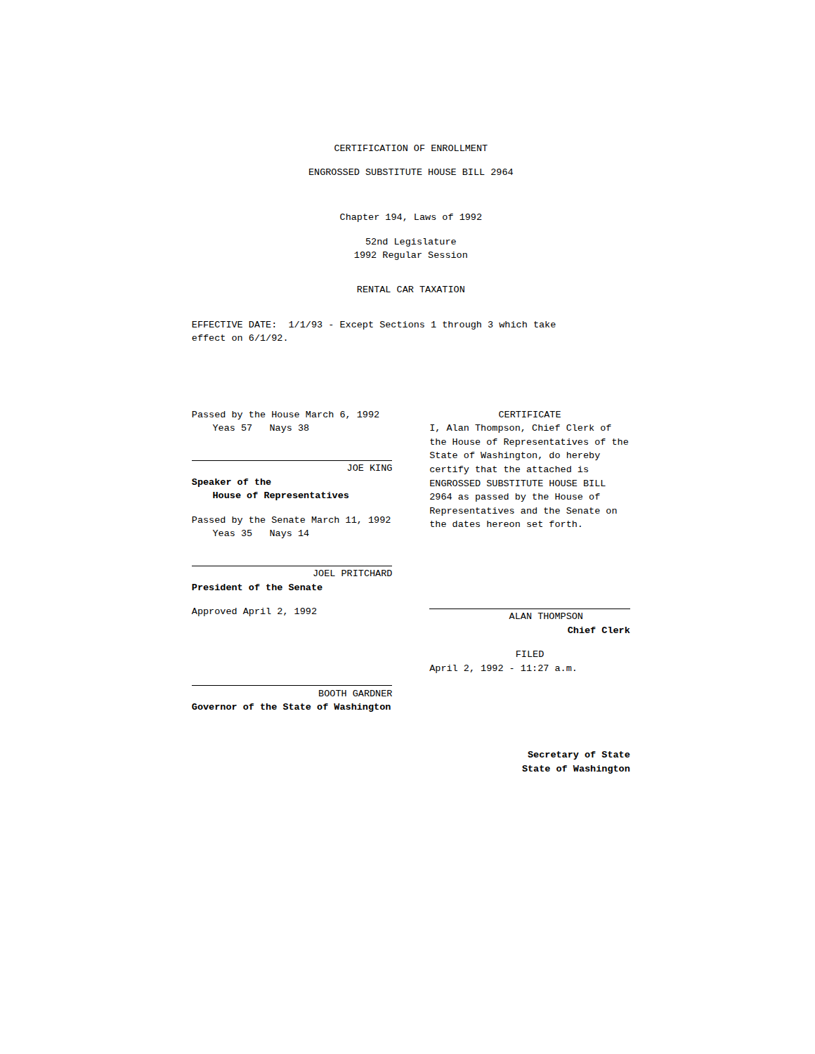CERTIFICATION OF ENROLLMENT
ENGROSSED SUBSTITUTE HOUSE BILL 2964
Chapter 194, Laws of 1992
52nd Legislature
1992 Regular Session
RENTAL CAR TAXATION
EFFECTIVE DATE: 1/1/93 - Except Sections 1 through 3 which take
effect on 6/1/92.
Passed by the House March 6, 1992
Yeas 57 Nays 38
JOE KING
Speaker of the
House of Representatives
Passed by the Senate March 11, 1992
Yeas 35 Nays 14
JOEL PRITCHARD
President of the Senate
Approved April 2, 1992
BOOTH GARDNER
Governor of the State of Washington
CERTIFICATE
I, Alan Thompson, Chief Clerk of the House of Representatives of the State of Washington, do hereby certify that the attached is ENGROSSED SUBSTITUTE HOUSE BILL 2964 as passed by the House of Representatives and the Senate on the dates hereon set forth.
ALAN THOMPSON
Chief Clerk
FILED
April 2, 1992 - 11:27 a.m.
Secretary of State
State of Washington